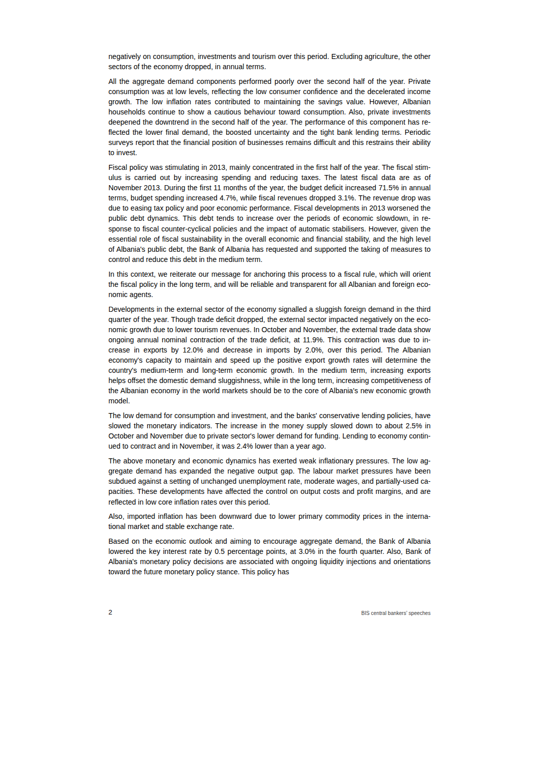negatively on consumption, investments and tourism over this period. Excluding agriculture, the other sectors of the economy dropped, in annual terms.
All the aggregate demand components performed poorly over the second half of the year. Private consumption was at low levels, reflecting the low consumer confidence and the decelerated income growth. The low inflation rates contributed to maintaining the savings value. However, Albanian households continue to show a cautious behaviour toward consumption. Also, private investments deepened the downtrend in the second half of the year. The performance of this component has reflected the lower final demand, the boosted uncertainty and the tight bank lending terms. Periodic surveys report that the financial position of businesses remains difficult and this restrains their ability to invest.
Fiscal policy was stimulating in 2013, mainly concentrated in the first half of the year. The fiscal stimulus is carried out by increasing spending and reducing taxes. The latest fiscal data are as of November 2013. During the first 11 months of the year, the budget deficit increased 71.5% in annual terms, budget spending increased 4.7%, while fiscal revenues dropped 3.1%. The revenue drop was due to easing tax policy and poor economic performance. Fiscal developments in 2013 worsened the public debt dynamics. This debt tends to increase over the periods of economic slowdown, in response to fiscal counter-cyclical policies and the impact of automatic stabilisers. However, given the essential role of fiscal sustainability in the overall economic and financial stability, and the high level of Albania's public debt, the Bank of Albania has requested and supported the taking of measures to control and reduce this debt in the medium term.
In this context, we reiterate our message for anchoring this process to a fiscal rule, which will orient the fiscal policy in the long term, and will be reliable and transparent for all Albanian and foreign economic agents.
Developments in the external sector of the economy signalled a sluggish foreign demand in the third quarter of the year. Though trade deficit dropped, the external sector impacted negatively on the economic growth due to lower tourism revenues. In October and November, the external trade data show ongoing annual nominal contraction of the trade deficit, at 11.9%. This contraction was due to increase in exports by 12.0% and decrease in imports by 2.0%, over this period. The Albanian economy's capacity to maintain and speed up the positive export growth rates will determine the country's medium-term and long-term economic growth. In the medium term, increasing exports helps offset the domestic demand sluggishness, while in the long term, increasing competitiveness of the Albanian economy in the world markets should be to the core of Albania's new economic growth model.
The low demand for consumption and investment, and the banks' conservative lending policies, have slowed the monetary indicators. The increase in the money supply slowed down to about 2.5% in October and November due to private sector's lower demand for funding. Lending to economy continued to contract and in November, it was 2.4% lower than a year ago.
The above monetary and economic dynamics has exerted weak inflationary pressures. The low aggregate demand has expanded the negative output gap. The labour market pressures have been subdued against a setting of unchanged unemployment rate, moderate wages, and partially-used capacities. These developments have affected the control on output costs and profit margins, and are reflected in low core inflation rates over this period.
Also, imported inflation has been downward due to lower primary commodity prices in the international market and stable exchange rate.
Based on the economic outlook and aiming to encourage aggregate demand, the Bank of Albania lowered the key interest rate by 0.5 percentage points, at 3.0% in the fourth quarter. Also, Bank of Albania's monetary policy decisions are associated with ongoing liquidity injections and orientations toward the future monetary policy stance. This policy has
2
BIS central bankers’ speeches